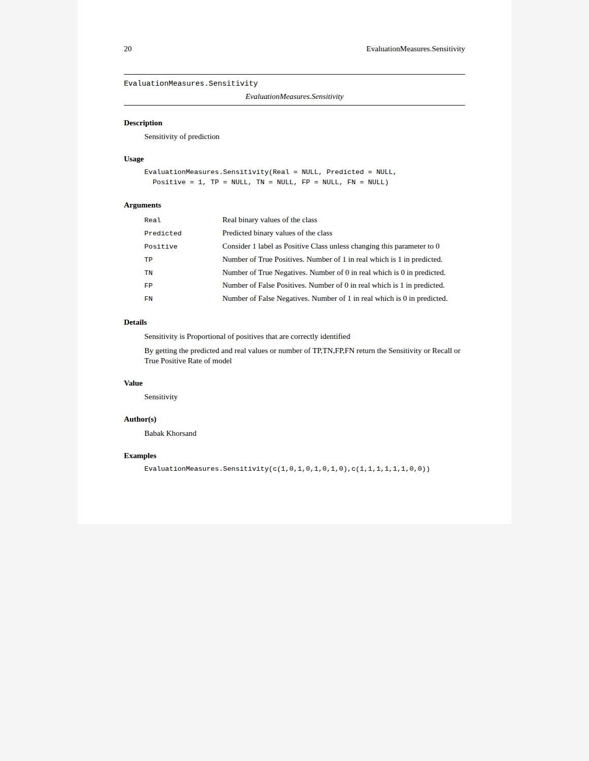20 EvaluationMeasures.Sensitivity
EvaluationMeasures.Sensitivity
EvaluationMeasures.Sensitivity
Description
Sensitivity of prediction
Usage
EvaluationMeasures.Sensitivity(Real = NULL, Predicted = NULL,
  Positive = 1, TP = NULL, TN = NULL, FP = NULL, FN = NULL)
Arguments
| Real | Real binary values of the class |
| Predicted | Predicted binary values of the class |
| Positive | Consider 1 label as Positive Class unless changing this parameter to 0 |
| TP | Number of True Positives. Number of 1 in real which is 1 in predicted. |
| TN | Number of True Negatives. Number of 0 in real which is 0 in predicted. |
| FP | Number of False Positives. Number of 0 in real which is 1 in predicted. |
| FN | Number of False Negatives. Number of 1 in real which is 0 in predicted. |
Details
Sensitivity is Proportional of positives that are correctly identified
By getting the predicted and real values or number of TP,TN,FP,FN return the Sensitivity or Recall or True Positive Rate of model
Value
Sensitivity
Author(s)
Babak Khorsand
Examples
EvaluationMeasures.Sensitivity(c(1,0,1,0,1,0,1,0),c(1,1,1,1,1,1,0,0))